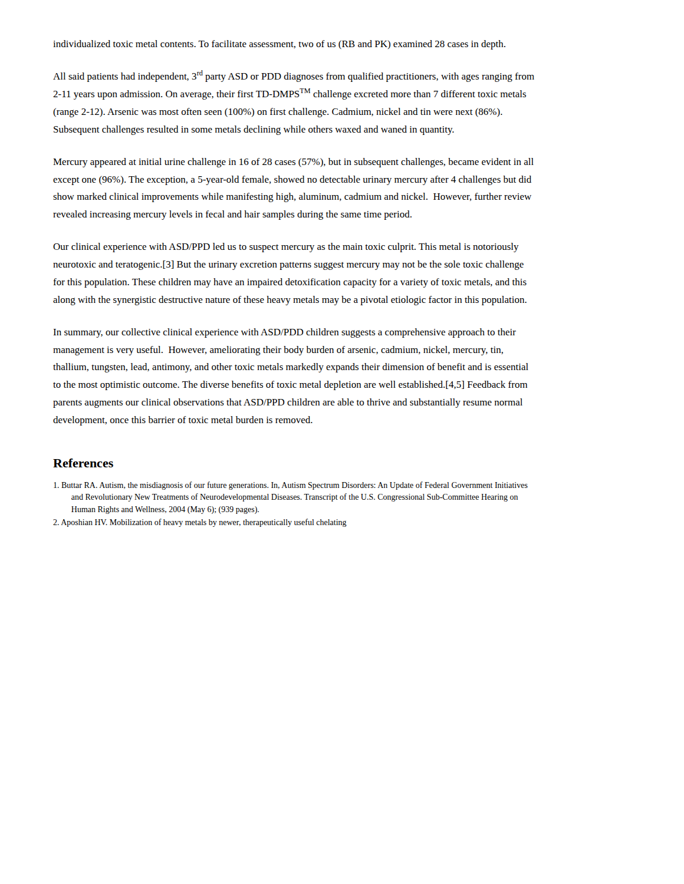individualized toxic metal contents. To facilitate assessment, two of us (RB and PK) examined 28 cases in depth.
All said patients had independent, 3rd party ASD or PDD diagnoses from qualified practitioners, with ages ranging from 2-11 years upon admission. On average, their first TD-DMPSTM challenge excreted more than 7 different toxic metals (range 2-12). Arsenic was most often seen (100%) on first challenge. Cadmium, nickel and tin were next (86%). Subsequent challenges resulted in some metals declining while others waxed and waned in quantity.
Mercury appeared at initial urine challenge in 16 of 28 cases (57%), but in subsequent challenges, became evident in all except one (96%). The exception, a 5-year-old female, showed no detectable urinary mercury after 4 challenges but did show marked clinical improvements while manifesting high, aluminum, cadmium and nickel. However, further review revealed increasing mercury levels in fecal and hair samples during the same time period.
Our clinical experience with ASD/PPD led us to suspect mercury as the main toxic culprit. This metal is notoriously neurotoxic and teratogenic.[3] But the urinary excretion patterns suggest mercury may not be the sole toxic challenge for this population. These children may have an impaired detoxification capacity for a variety of toxic metals, and this along with the synergistic destructive nature of these heavy metals may be a pivotal etiologic factor in this population.
In summary, our collective clinical experience with ASD/PDD children suggests a comprehensive approach to their management is very useful. However, ameliorating their body burden of arsenic, cadmium, nickel, mercury, tin, thallium, tungsten, lead, antimony, and other toxic metals markedly expands their dimension of benefit and is essential to the most optimistic outcome. The diverse benefits of toxic metal depletion are well established.[4,5] Feedback from parents augments our clinical observations that ASD/PPD children are able to thrive and substantially resume normal development, once this barrier of toxic metal burden is removed.
References
Buttar RA. Autism, the misdiagnosis of our future generations. In, Autism Spectrum Disorders: An Update of Federal Government Initiatives and Revolutionary New Treatments of Neurodevelopmental Diseases. Transcript of the U.S. Congressional Sub-Committee Hearing on Human Rights and Wellness, 2004 (May 6); (939 pages).
Aposhian HV. Mobilization of heavy metals by newer, therapeutically useful chelating